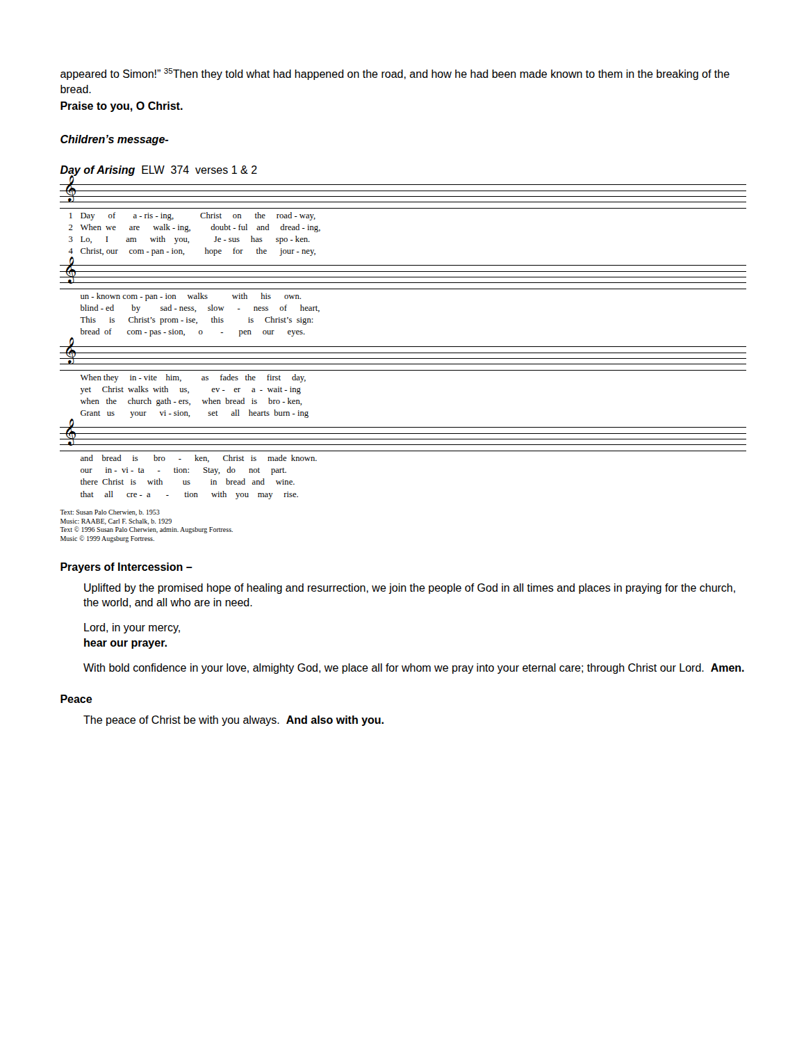appeared to Simon!” 35Then they told what had happened on the road, and how he had been made known to them in the breaking of the bread.
Praise to you, O Christ.
Children’s message-
Day of Arising ELW 374 verses 1 & 2
𝄞
1
Day of a - ris - ing, Christ on the road - way,
2
When we are walk - ing, doubt - ful and dread - ing,
3
Lo, I am with you, Je - sus has spo - ken.
4
Christ, our com - pan - ion, hope for the jour - ney,
𝄞
un - known com - pan - ion walks with his own.
blind - ed by sad - ness, slow - ness of heart,
This is Christ’s prom - ise, this is Christ’s sign:
bread of com - pas - sion, o - pen our eyes.
𝄞
When they in - vite him, as fades the first day,
yet Christ walks with us, ev - er a - wait - ing
when the church gath - ers, when bread is bro - ken,
Grant us your vi - sion, set all hearts burn - ing
𝄞
and bread is bro - ken, Christ is made known.
our in - vi - ta - tion: Stay, do not part.
there Christ is with us in bread and wine.
that all cre - a - tion with you may rise.
Text: Susan Palo Cherwien, b. 1953
Music: RAABE, Carl F. Schalk, b. 1929
Text © 1996 Susan Palo Cherwien, admin. Augsburg Fortress.
Music © 1999 Augsburg Fortress.
Prayers of Intercession –
Uplifted by the promised hope of healing and resurrection, we join the people of God in all times and places in praying for the church, the world, and all who are in need.
Lord, in your mercy,
hear our prayer.
With bold confidence in your love, almighty God, we place all for whom we pray into your eternal care; through Christ our Lord. Amen.
Peace
The peace of Christ be with you always. And also with you.